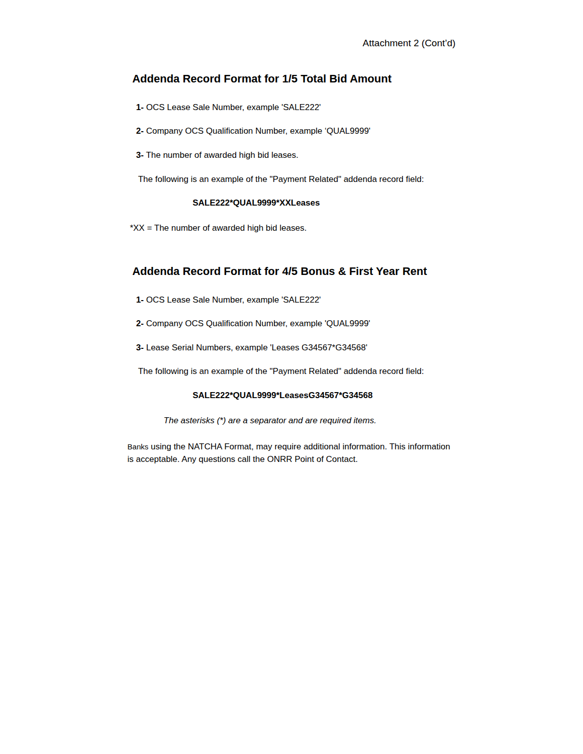Attachment 2 (Cont’d)
Addenda Record Format for 1/5 Total Bid Amount
1- OCS Lease Sale Number, example 'SALE222'
2- Company OCS Qualification Number, example ‘QUAL9999'
3- The number of awarded high bid leases.
The following is an example of the "Payment Related" addenda record field:
SALE222*QUAL9999*XXLeases
*XX = The number of awarded high bid leases.
Addenda Record Format for 4/5 Bonus & First Year Rent
1- OCS Lease Sale Number, example 'SALE222'
2- Company OCS Qualification Number, example 'QUAL9999'
3- Lease Serial Numbers, example 'Leases G34567*G34568'
The following is an example of the "Payment Related" addenda record field:
SALE222*QUAL9999*LeasesG34567*G34568
The asterisks (*) are a separator and are required items.
Banks using the NATCHA Format, may require additional information. This information is acceptable. Any questions call the ONRR Point of Contact.